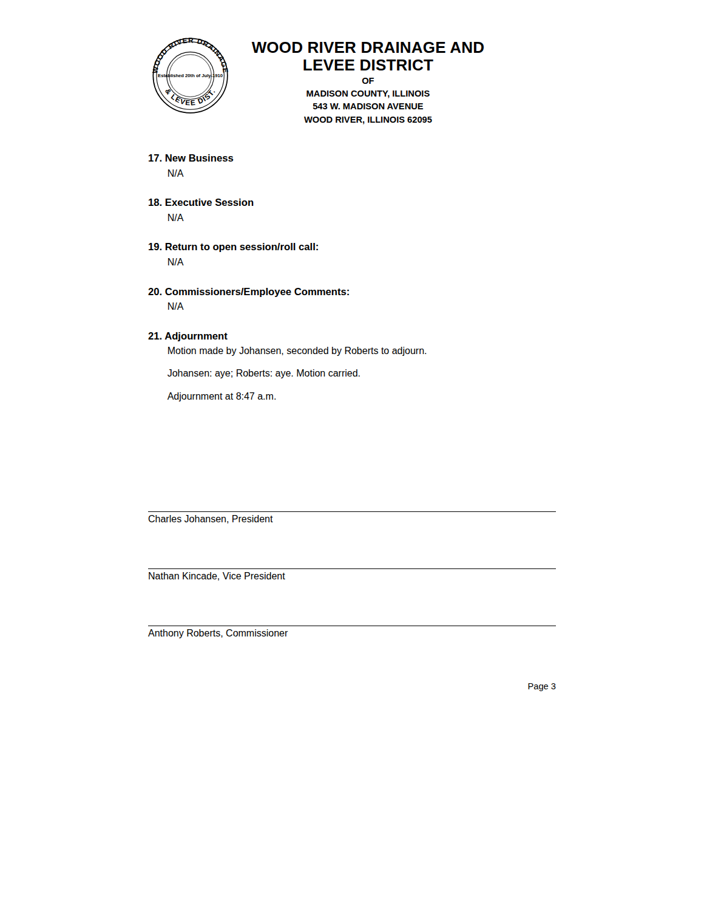WOOD RIVER DRAINAGE & LEVEE DIST. Established 20th of July-1910
WOOD RIVER DRAINAGE AND LEVEE DISTRICT
OF
MADISON COUNTY, ILLINOIS
543 W. MADISON AVENUE
WOOD RIVER, ILLINOIS 62095
17. New Business
N/A
18. Executive Session
N/A
19. Return to open session/roll call:
N/A
20. Commissioners/Employee Comments:
N/A
21. Adjournment
Motion made by Johansen, seconded by Roberts to adjourn.
Johansen: aye; Roberts: aye. Motion carried.
Adjournment at 8:47 a.m.
Charles Johansen, President
Nathan Kincade, Vice President
Anthony Roberts, Commissioner
Page 3